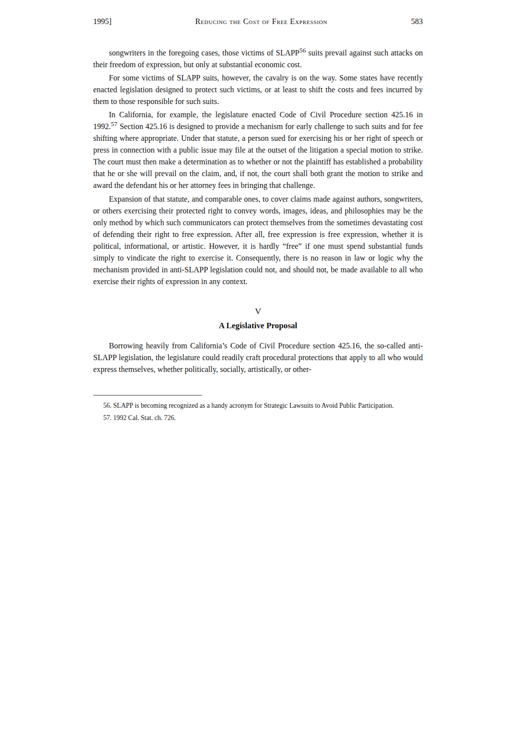1995] Reducing the Cost of Free Expression 583
songwriters in the foregoing cases, those victims of SLAPP56 suits prevail against such attacks on their freedom of expression, but only at substantial economic cost.
For some victims of SLAPP suits, however, the cavalry is on the way. Some states have recently enacted legislation designed to protect such victims, or at least to shift the costs and fees incurred by them to those responsible for such suits.
In California, for example, the legislature enacted Code of Civil Procedure section 425.16 in 1992.57 Section 425.16 is designed to provide a mechanism for early challenge to such suits and for fee shifting where appropriate. Under that statute, a person sued for exercising his or her right of speech or press in connection with a public issue may file at the outset of the litigation a special motion to strike. The court must then make a determination as to whether or not the plaintiff has established a probability that he or she will prevail on the claim, and, if not, the court shall both grant the motion to strike and award the defendant his or her attorney fees in bringing that challenge.
Expansion of that statute, and comparable ones, to cover claims made against authors, songwriters, or others exercising their protected right to convey words, images, ideas, and philosophies may be the only method by which such communicators can protect themselves from the sometimes devastating cost of defending their right to free expression. After all, free expression is free expression, whether it is political, informational, or artistic. However, it is hardly “free” if one must spend substantial funds simply to vindicate the right to exercise it. Consequently, there is no reason in law or logic why the mechanism provided in anti-SLAPP legislation could not, and should not, be made available to all who exercise their rights of expression in any context.
V
A Legislative Proposal
Borrowing heavily from California’s Code of Civil Procedure section 425.16, the so-called anti-SLAPP legislation, the legislature could readily craft procedural protections that apply to all who would express themselves, whether politically, socially, artistically, or other-
SLAPP is becoming recognized as a handy acronym for Strategic Lawsuits to Avoid Public Participation.
1992 Cal. Stat. ch. 726.